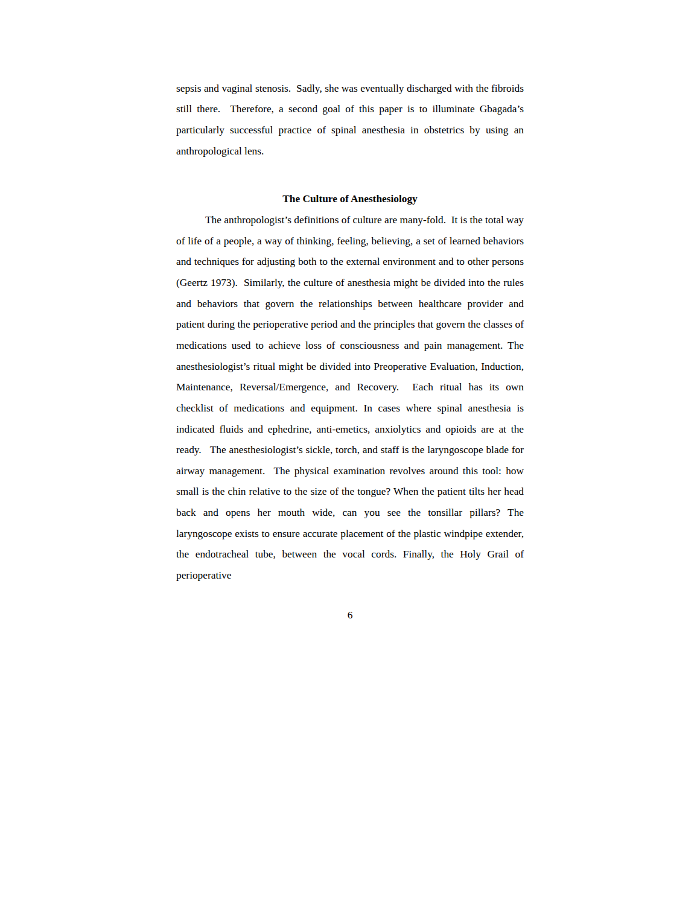sepsis and vaginal stenosis. Sadly, she was eventually discharged with the fibroids still there. Therefore, a second goal of this paper is to illuminate Gbagada’s particularly successful practice of spinal anesthesia in obstetrics by using an anthropological lens.
The Culture of Anesthesiology
The anthropologist’s definitions of culture are many-fold. It is the total way of life of a people, a way of thinking, feeling, believing, a set of learned behaviors and techniques for adjusting both to the external environment and to other persons (Geertz 1973). Similarly, the culture of anesthesia might be divided into the rules and behaviors that govern the relationships between healthcare provider and patient during the perioperative period and the principles that govern the classes of medications used to achieve loss of consciousness and pain management. The anesthesiologist’s ritual might be divided into Preoperative Evaluation, Induction, Maintenance, Reversal/Emergence, and Recovery. Each ritual has its own checklist of medications and equipment. In cases where spinal anesthesia is indicated fluids and ephedrine, anti-emetics, anxiolytics and opioids are at the ready. The anesthesiologist’s sickle, torch, and staff is the laryngoscope blade for airway management. The physical examination revolves around this tool: how small is the chin relative to the size of the tongue? When the patient tilts her head back and opens her mouth wide, can you see the tonsillar pillars? The laryngoscope exists to ensure accurate placement of the plastic windpipe extender, the endotracheal tube, between the vocal cords. Finally, the Holy Grail of perioperative
6